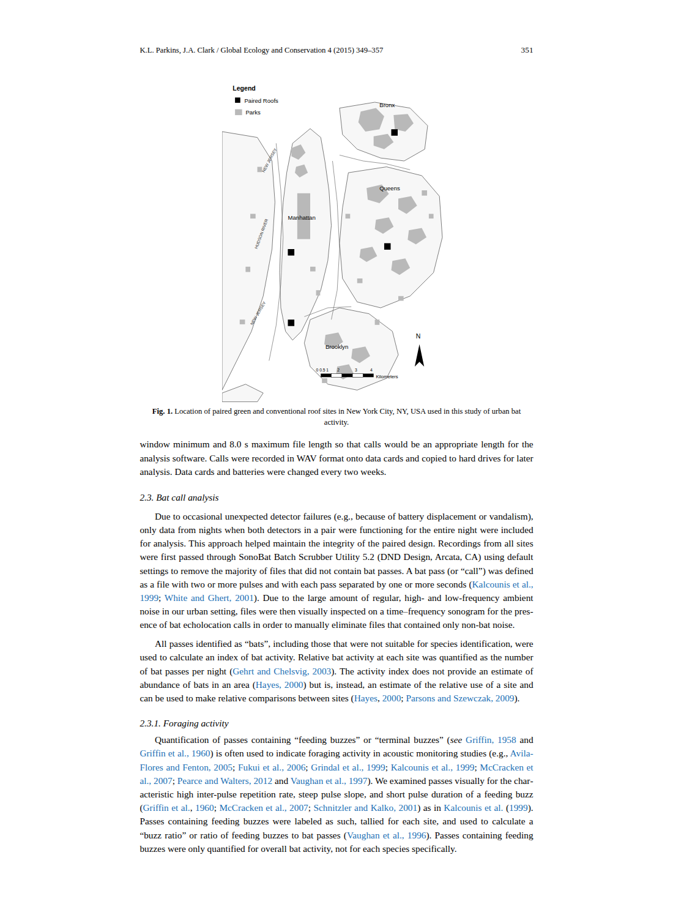K.L. Parkins, J.A. Clark / Global Ecology and Conservation 4 (2015) 349–357 351
Legend Paired Roofs Parks Bronx Manhattan Queens Brooklyn NEW JERSEY HUDSON RIVER NEW JERSEY N 0 0.5 1 2 3 4 Kilometers
Fig. 1. Location of paired green and conventional roof sites in New York City, NY, USA used in this study of urban bat activity.
window minimum and 8.0 s maximum file length so that calls would be an appropriate length for the analysis software. Calls were recorded in WAV format onto data cards and copied to hard drives for later analysis. Data cards and batteries were changed every two weeks.
2.3. Bat call analysis
Due to occasional unexpected detector failures (e.g., because of battery displacement or vandalism), only data from nights when both detectors in a pair were functioning for the entire night were included for analysis. This approach helped maintain the integrity of the paired design. Recordings from all sites were first passed through SonoBat Batch Scrubber Utility 5.2 (DND Design, Arcata, CA) using default settings to remove the majority of files that did not contain bat passes. A bat pass (or “call”) was defined as a file with two or more pulses and with each pass separated by one or more seconds (Kalcounis et al., 1999; White and Ghert, 2001). Due to the large amount of regular, high- and low-frequency ambient noise in our urban setting, files were then visually inspected on a time–frequency sonogram for the presence of bat echolocation calls in order to manually eliminate files that contained only non-bat noise.
All passes identified as “bats”, including those that were not suitable for species identification, were used to calculate an index of bat activity. Relative bat activity at each site was quantified as the number of bat passes per night (Gehrt and Chelsvig, 2003). The activity index does not provide an estimate of abundance of bats in an area (Hayes, 2000) but is, instead, an estimate of the relative use of a site and can be used to make relative comparisons between sites (Hayes, 2000; Parsons and Szewczak, 2009).
2.3.1. Foraging activity
Quantification of passes containing “feeding buzzes” or “terminal buzzes” (see Griffin, 1958 and Griffin et al., 1960) is often used to indicate foraging activity in acoustic monitoring studies (e.g., Avila-Flores and Fenton, 2005; Fukui et al., 2006; Grindal et al., 1999; Kalcounis et al., 1999; McCracken et al., 2007; Pearce and Walters, 2012 and Vaughan et al., 1997). We examined passes visually for the characteristic high inter-pulse repetition rate, steep pulse slope, and short pulse duration of a feeding buzz (Griffin et al., 1960; McCracken et al., 2007; Schnitzler and Kalko, 2001) as in Kalcounis et al. (1999). Passes containing feeding buzzes were labeled as such, tallied for each site, and used to calculate a “buzz ratio” or ratio of feeding buzzes to bat passes (Vaughan et al., 1996). Passes containing feeding buzzes were only quantified for overall bat activity, not for each species specifically.